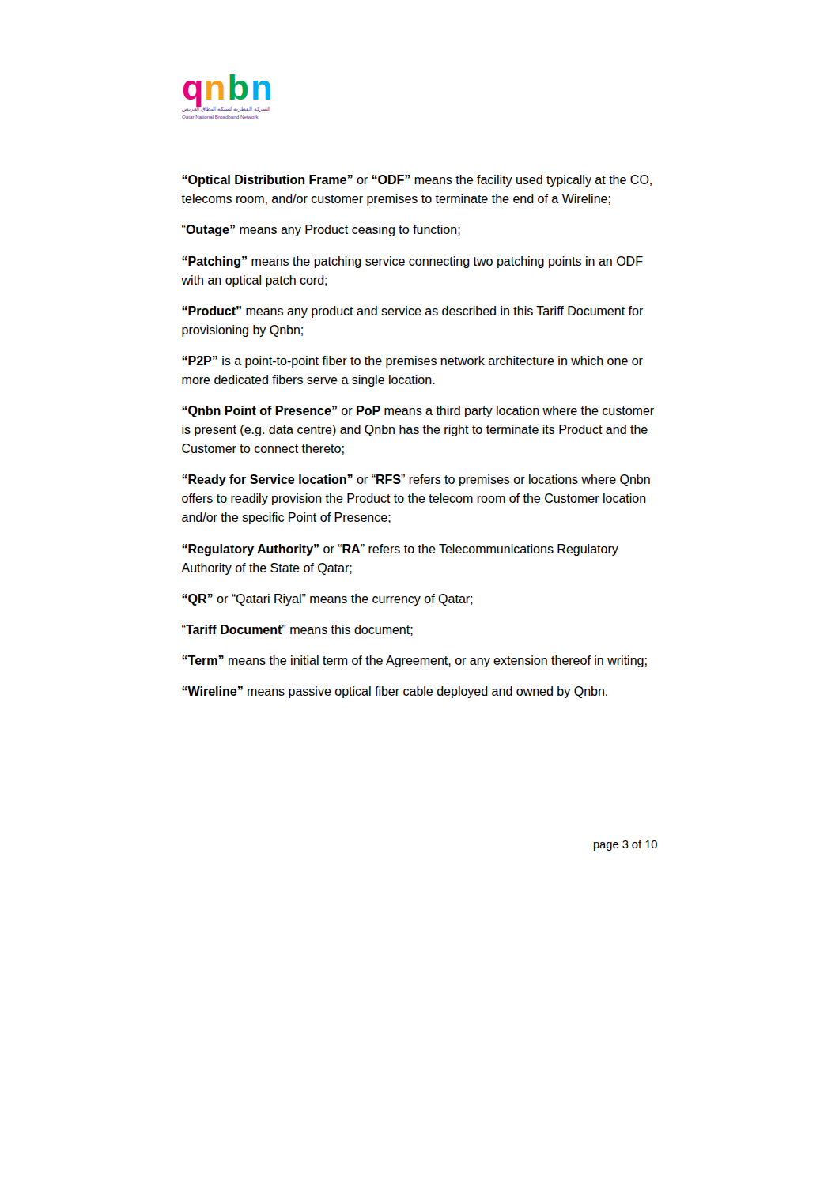“Optical Distribution Frame” or “ODF” means the facility used typically at the CO, telecoms room, and/or customer premises to terminate the end of a Wireline;
“Outage” means any Product ceasing to function;
“Patching” means the patching service connecting two patching points in an ODF with an optical patch cord;
“Product” means any product and service as described in this Tariff Document for provisioning by Qnbn;
“P2P” is a point-to-point fiber to the premises network architecture in which one or more dedicated fibers serve a single location.
“Qnbn Point of Presence” or PoP means a third party location where the customer is present (e.g. data centre) and Qnbn has the right to terminate its Product and the Customer to connect thereto;
“Ready for Service location” or “RFS” refers to premises or locations where Qnbn offers to readily provision the Product to the telecom room of the Customer location and/or the specific Point of Presence;
“Regulatory Authority” or “RA” refers to the Telecommunications Regulatory Authority of the State of Qatar;
“QR” or “Qatari Riyal” means the currency of Qatar;
“Tariff Document” means this document;
“Term” means the initial term of the Agreement, or any extension thereof in writing;
“Wireline” means passive optical fiber cable deployed and owned by Qnbn.
page 3 of 10